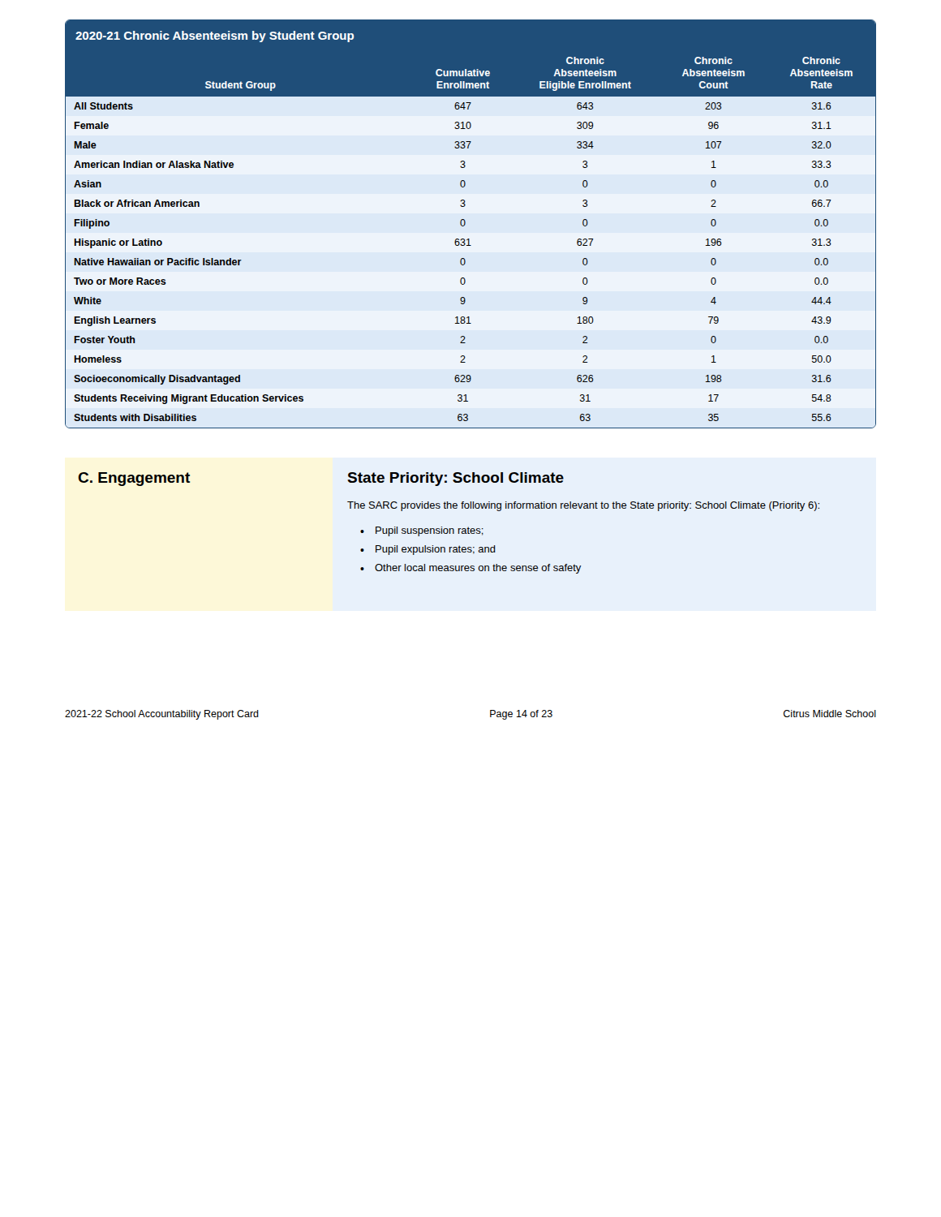2020-21 Chronic Absenteeism by Student Group
| Student Group | Cumulative Enrollment | Chronic Absenteeism Eligible Enrollment | Chronic Absenteeism Count | Chronic Absenteeism Rate |
| --- | --- | --- | --- | --- |
| All Students | 647 | 643 | 203 | 31.6 |
| Female | 310 | 309 | 96 | 31.1 |
| Male | 337 | 334 | 107 | 32.0 |
| American Indian or Alaska Native | 3 | 3 | 1 | 33.3 |
| Asian | 0 | 0 | 0 | 0.0 |
| Black or African American | 3 | 3 | 2 | 66.7 |
| Filipino | 0 | 0 | 0 | 0.0 |
| Hispanic or Latino | 631 | 627 | 196 | 31.3 |
| Native Hawaiian or Pacific Islander | 0 | 0 | 0 | 0.0 |
| Two or More Races | 0 | 0 | 0 | 0.0 |
| White | 9 | 9 | 4 | 44.4 |
| English Learners | 181 | 180 | 79 | 43.9 |
| Foster Youth | 2 | 2 | 0 | 0.0 |
| Homeless | 2 | 2 | 1 | 50.0 |
| Socioeconomically Disadvantaged | 629 | 626 | 198 | 31.6 |
| Students Receiving Migrant Education Services | 31 | 31 | 17 | 54.8 |
| Students with Disabilities | 63 | 63 | 35 | 55.6 |
C. Engagement
State Priority: School Climate
The SARC provides the following information relevant to the State priority: School Climate (Priority 6):
Pupil suspension rates;
Pupil expulsion rates; and
Other local measures on the sense of safety
2021-22 School Accountability Report Card
Page 14 of 23
Citrus Middle School